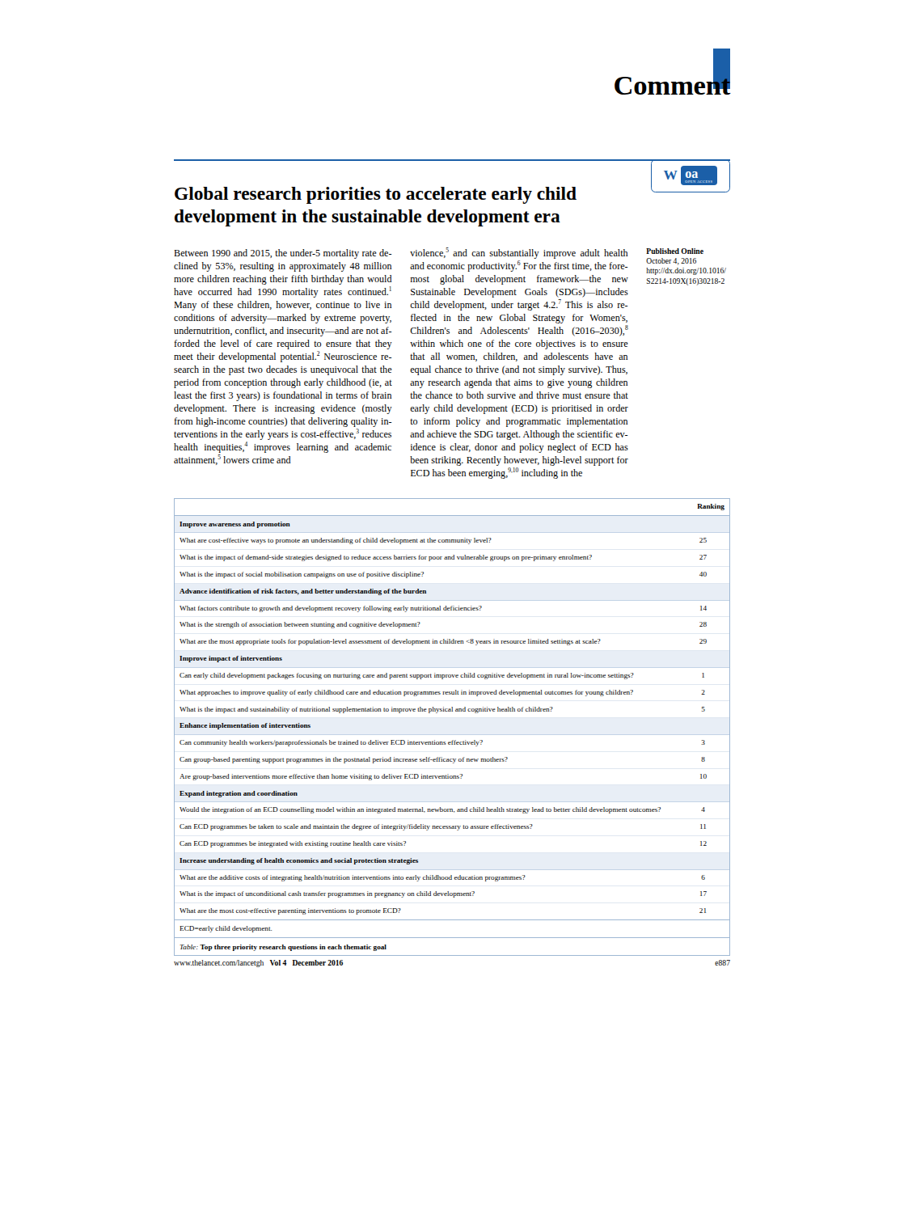Comment
Global research priorities to accelerate early child development in the sustainable development era
WoaOPEN ACCESS
Between 1990 and 2015, the under-5 mortality rate declined by 53%, resulting in approximately 48 million more children reaching their fifth birthday than would have occurred had 1990 mortality rates continued.1 Many of these children, however, continue to live in conditions of adversity—marked by extreme poverty, undernutrition, conflict, and insecurity—and are not afforded the level of care required to ensure that they meet their developmental potential.2 Neuroscience research in the past two decades is unequivocal that the period from conception through early childhood (ie, at least the first 3 years) is foundational in terms of brain development. There is increasing evidence (mostly from high-income countries) that delivering quality interventions in the early years is cost-effective,3 reduces health inequities,4 improves learning and academic attainment,5 lowers crime and
violence,5 and can substantially improve adult health and economic productivity.6 For the first time, the foremost global development framework—the new Sustainable Development Goals (SDGs)—includes child development, under target 4.2.7 This is also reflected in the new Global Strategy for Women's, Children's and Adolescents' Health (2016–2030),8 within which one of the core objectives is to ensure that all women, children, and adolescents have an equal chance to thrive (and not simply survive). Thus, any research agenda that aims to give young children the chance to both survive and thrive must ensure that early child development (ECD) is prioritised in order to inform policy and programmatic implementation and achieve the SDG target. Although the scientific evidence is clear, donor and policy neglect of ECD has been striking. Recently however, high-level support for ECD has been emerging,9,10 including in the
Published Online
October 4, 2016
http://dx.doi.org/10.1016/
S2214-109X(16)30218-2
| | Ranking |
| --- | --- |
| Improve awareness and promotion |
| What are cost-effective ways to promote an understanding of child development at the community level? | 25 |
| What is the impact of demand-side strategies designed to reduce access barriers for poor and vulnerable groups on pre-primary enrolment? | 27 |
| What is the impact of social mobilisation campaigns on use of positive discipline? | 40 |
| Advance identification of risk factors, and better understanding of the burden |
| What factors contribute to growth and development recovery following early nutritional deficiencies? | 14 |
| What is the strength of association between stunting and cognitive development? | 28 |
| What are the most appropriate tools for population-level assessment of development in children <8 years in resource limited settings at scale? | 29 |
| Improve impact of interventions |
| Can early child development packages focusing on nurturing care and parent support improve child cognitive development in rural low-income settings? | 1 |
| What approaches to improve quality of early childhood care and education programmes result in improved developmental outcomes for young children? | 2 |
| What is the impact and sustainability of nutritional supplementation to improve the physical and cognitive health of children? | 5 |
| Enhance implementation of interventions |
| Can community health workers/paraprofessionals be trained to deliver ECD interventions effectively? | 3 |
| Can group-based parenting support programmes in the postnatal period increase self-efficacy of new mothers? | 8 |
| Are group-based interventions more effective than home visiting to deliver ECD interventions? | 10 |
| Expand integration and coordination |
| Would the integration of an ECD counselling model within an integrated maternal, newborn, and child health strategy lead to better child development outcomes? | 4 |
| Can ECD programmes be taken to scale and maintain the degree of integrity/fidelity necessary to assure effectiveness? | 11 |
| Can ECD programmes be integrated with existing routine health care visits? | 12 |
| Increase understanding of health economics and social protection strategies |
| What are the additive costs of integrating health/nutrition interventions into early childhood education programmes? | 6 |
| What is the impact of unconditional cash transfer programmes in pregnancy on child development? | 17 |
| What are the most cost-effective parenting interventions to promote ECD? | 21 |
ECD=early child development.
Table: Top three priority research questions in each thematic goal
www.thelancet.com/lancetgh Vol 4 December 2016
e887